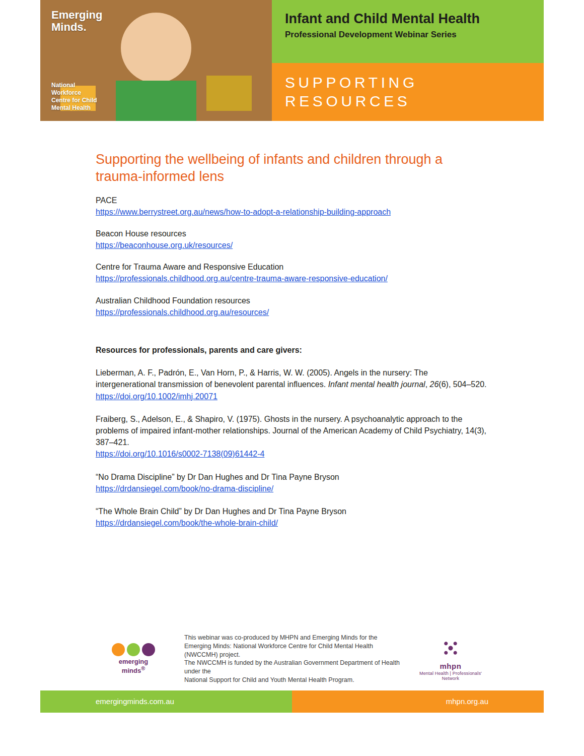Emerging
Minds.
National
Workforce
Centre for Child
Mental Health
Infant and Child Mental Health
Professional Development Webinar Series
SUPPORTING
RESOURCES
Supporting the wellbeing of infants and children through a trauma-informed lens
PACE
https://www.berrystreet.org.au/news/how-to-adopt-a-relationship-building-approach
Beacon House resources
https://beaconhouse.org.uk/resources/
Centre for Trauma Aware and Responsive Education
https://professionals.childhood.org.au/centre-trauma-aware-responsive-education/
Australian Childhood Foundation resources
https://professionals.childhood.org.au/resources/
Resources for professionals, parents and care givers:
Lieberman, A. F., Padrón, E., Van Horn, P., & Harris, W. W. (2005). Angels in the nursery: The intergenerational transmission of benevolent parental influences. Infant mental health journal, 26(6), 504–520.
https://doi.org/10.1002/imhj.20071
Fraiberg, S., Adelson, E., & Shapiro, V. (1975). Ghosts in the nursery. A psychoanalytic approach to the problems of impaired infant-mother relationships. Journal of the American Academy of Child Psychiatry, 14(3), 387–421.
https://doi.org/10.1016/s0002-7138(09)61442-4
“No Drama Discipline” by Dr Dan Hughes and Dr Tina Payne Bryson
https://drdansiegel.com/book/no-drama-discipline/
“The Whole Brain Child” by Dr Dan Hughes and Dr Tina Payne Bryson
https://drdansiegel.com/book/the-whole-brain-child/
emerging
minds®
This webinar was co-produced by MHPN and Emerging Minds for the
Emerging Minds: National Workforce Centre for Child Mental Health (NWCCMH) project.
The NWCCMH is funded by the Australian Government Department of Health under the
National Support for Child and Youth Mental Health Program.
mhpn Mental Health | Professionals' Network
emergingminds.com.au
mhpn.org.au